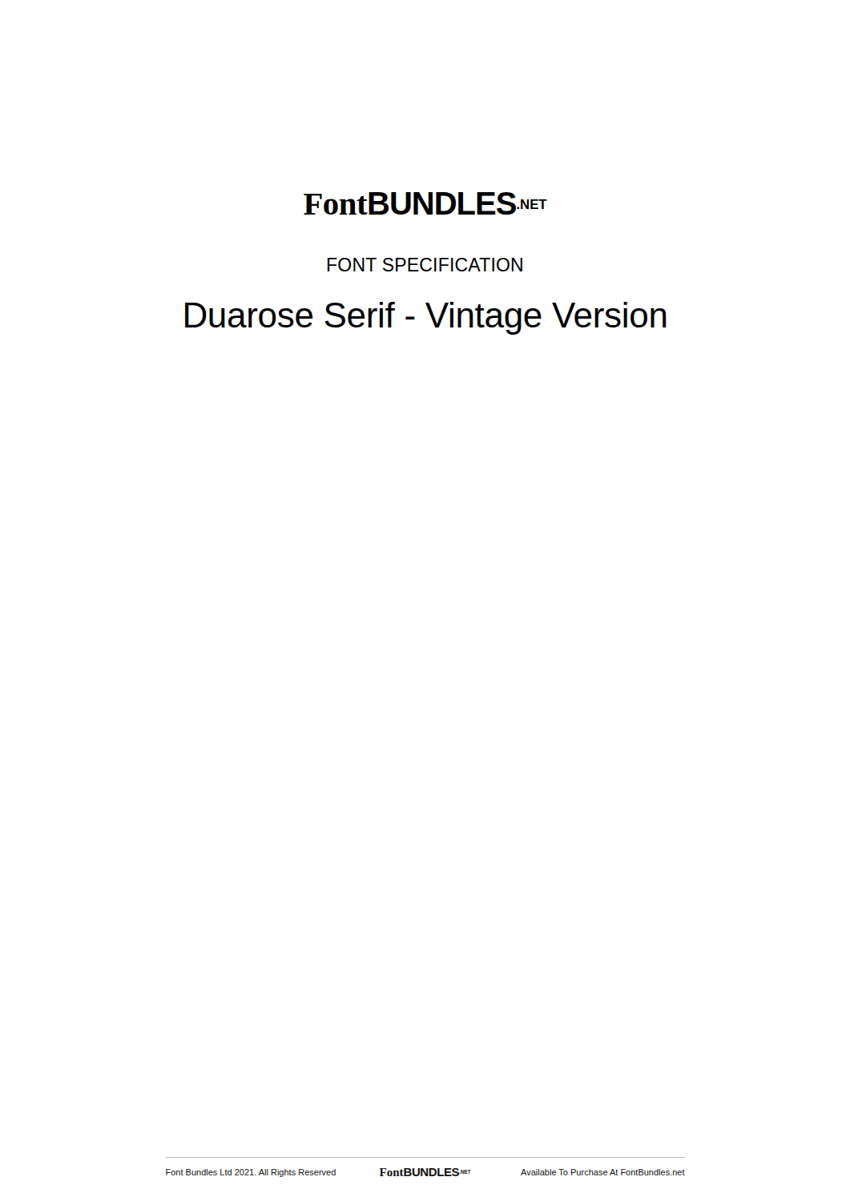Font BUNDLES.NET
FONT SPECIFICATION
Duarose Serif - Vintage Version
Font Bundles Ltd 2021. All Rights Reserved Font BUNDLES.NET Available To Purchase At FontBundles.net